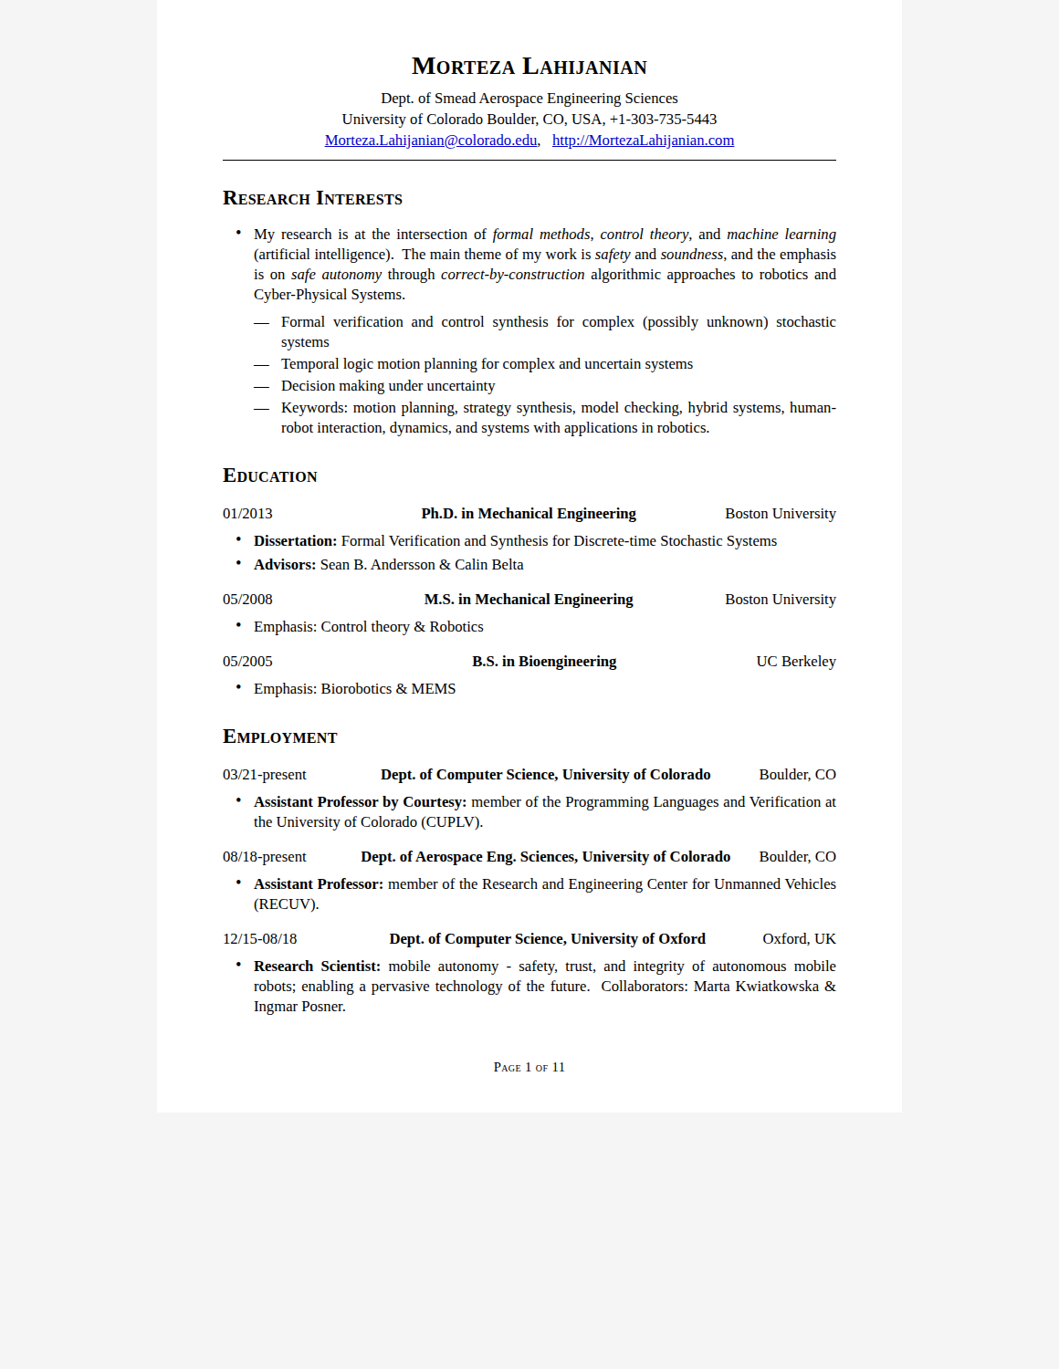Morteza Lahijanian
Dept. of Smead Aerospace Engineering Sciences
University of Colorado Boulder, CO, USA, +1-303-735-5443
Morteza.Lahijanian@colorado.edu, http://MortezaLahijanian.com
Research Interests
My research is at the intersection of formal methods, control theory, and machine learning (artificial intelligence). The main theme of my work is safety and soundness, and the emphasis is on safe autonomy through correct-by-construction algorithmic approaches to robotics and Cyber-Physical Systems.
Formal verification and control synthesis for complex (possibly unknown) stochastic systems
Temporal logic motion planning for complex and uncertain systems
Decision making under uncertainty
Keywords: motion planning, strategy synthesis, model checking, hybrid systems, human-robot interaction, dynamics, and systems with applications in robotics.
Education
01/2013
Ph.D. in Mechanical Engineering
Boston University
Dissertation: Formal Verification and Synthesis for Discrete-time Stochastic Systems
Advisors: Sean B. Andersson & Calin Belta
05/2008
M.S. in Mechanical Engineering
Boston University
Emphasis: Control theory & Robotics
05/2005
B.S. in Bioengineering
UC Berkeley
Emphasis: Biorobotics & MEMS
Employment
03/21-present
Dept. of Computer Science, University of Colorado
Boulder, CO
Assistant Professor by Courtesy: member of the Programming Languages and Verification at the University of Colorado (CUPLV).
08/18-present
Dept. of Aerospace Eng. Sciences, University of Colorado
Boulder, CO
Assistant Professor: member of the Research and Engineering Center for Unmanned Vehicles (RECUV).
12/15-08/18
Dept. of Computer Science, University of Oxford
Oxford, UK
Research Scientist: mobile autonomy - safety, trust, and integrity of autonomous mobile robots; enabling a pervasive technology of the future. Collaborators: Marta Kwiatkowska & Ingmar Posner.
Page 1 of 11